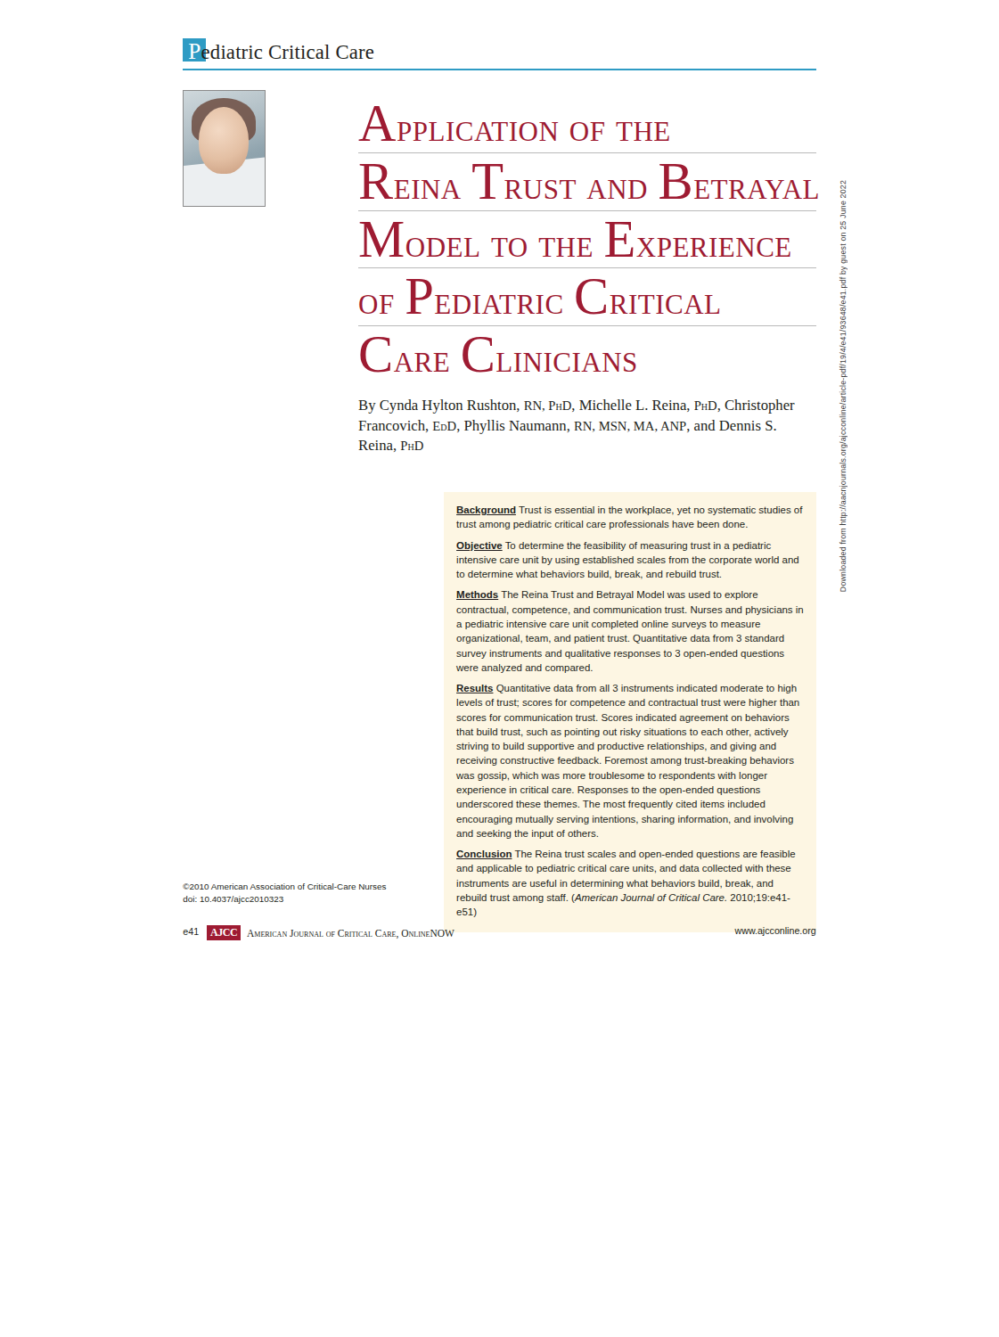Pediatric Critical Care
Downloaded from http://aacnjournals.org/ajcconline/article-pdf/19/4/e41/93648/e41.pdf by guest on 25 June 2022
Application of the Reina Trust and Betrayal Model to the Experience of Pediatric Critical Care Clinicians
By Cynda Hylton Rushton, RN, PhD, Michelle L. Reina, PhD, Christopher
Francovich, EdD, Phyllis Naumann, RN, MSN, MA, ANP, and Dennis S. Reina, PhD
Background Trust is essential in the workplace, yet no systematic studies of trust among pediatric critical care professionals have been done.
Objective To determine the feasibility of measuring trust in a pediatric intensive care unit by using established scales from the corporate world and to determine what behaviors build, break, and rebuild trust.
Methods The Reina Trust and Betrayal Model was used to explore contractual, competence, and communication trust. Nurses and physicians in a pediatric intensive care unit completed online surveys to measure organizational, team, and patient trust. Quantitative data from 3 standard survey instruments and qualitative responses to 3 open-ended questions were analyzed and compared.
Results Quantitative data from all 3 instruments indicated moderate to high levels of trust; scores for competence and contractual trust were higher than scores for communication trust. Scores indicated agreement on behaviors that build trust, such as pointing out risky situations to each other, actively striving to build supportive and productive relationships, and giving and receiving constructive feedback. Foremost among trust-breaking behaviors was gossip, which was more troublesome to respondents with longer experience in critical care. Responses to the open-ended questions underscored these themes. The most frequently cited items included encouraging mutually serving intentions, sharing information, and involving and seeking the input of others.
Conclusion The Reina trust scales and open-ended questions are feasible and applicable to pediatric critical care units, and data collected with these instruments are useful in determining what behaviors build, break, and rebuild trust among staff. (American Journal of Critical Care. 2010;19:e41-e51)
©2010 American Association of Critical-Care Nurses
doi: 10.4037/ajcc2010323
e41 AJCC American Journal of Critical Care, OnlineNOW
www.ajcconline.org